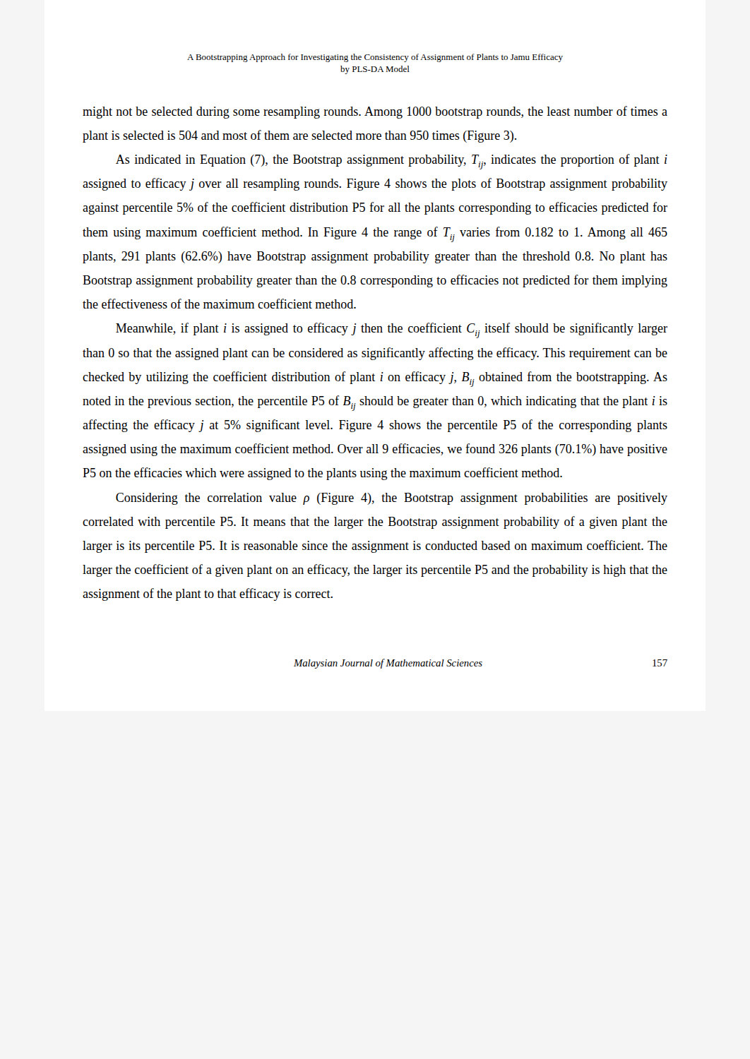A Bootstrapping Approach for Investigating the Consistency of Assignment of Plants to Jamu Efficacy
by PLS-DA Model
might not be selected during some resampling rounds. Among 1000 bootstrap rounds, the least number of times a plant is selected is 504 and most of them are selected more than 950 times (Figure 3).
As indicated in Equation (7), the Bootstrap assignment probability, Tij, indicates the proportion of plant i assigned to efficacy j over all resampling rounds. Figure 4 shows the plots of Bootstrap assignment probability against percentile 5% of the coefficient distribution P5 for all the plants corresponding to efficacies predicted for them using maximum coefficient method. In Figure 4 the range of Tij varies from 0.182 to 1. Among all 465 plants, 291 plants (62.6%) have Bootstrap assignment probability greater than the threshold 0.8. No plant has Bootstrap assignment probability greater than the 0.8 corresponding to efficacies not predicted for them implying the effectiveness of the maximum coefficient method.
Meanwhile, if plant i is assigned to efficacy j then the coefficient Cij itself should be significantly larger than 0 so that the assigned plant can be considered as significantly affecting the efficacy. This requirement can be checked by utilizing the coefficient distribution of plant i on efficacy j, Bij obtained from the bootstrapping. As noted in the previous section, the percentile P5 of Bij should be greater than 0, which indicating that the plant i is affecting the efficacy j at 5% significant level. Figure 4 shows the percentile P5 of the corresponding plants assigned using the maximum coefficient method. Over all 9 efficacies, we found 326 plants (70.1%) have positive P5 on the efficacies which were assigned to the plants using the maximum coefficient method.
Considering the correlation value ρ (Figure 4), the Bootstrap assignment probabilities are positively correlated with percentile P5. It means that the larger the Bootstrap assignment probability of a given plant the larger is its percentile P5. It is reasonable since the assignment is conducted based on maximum coefficient. The larger the coefficient of a given plant on an efficacy, the larger its percentile P5 and the probability is high that the assignment of the plant to that efficacy is correct.
Malaysian Journal of Mathematical Sciences 157